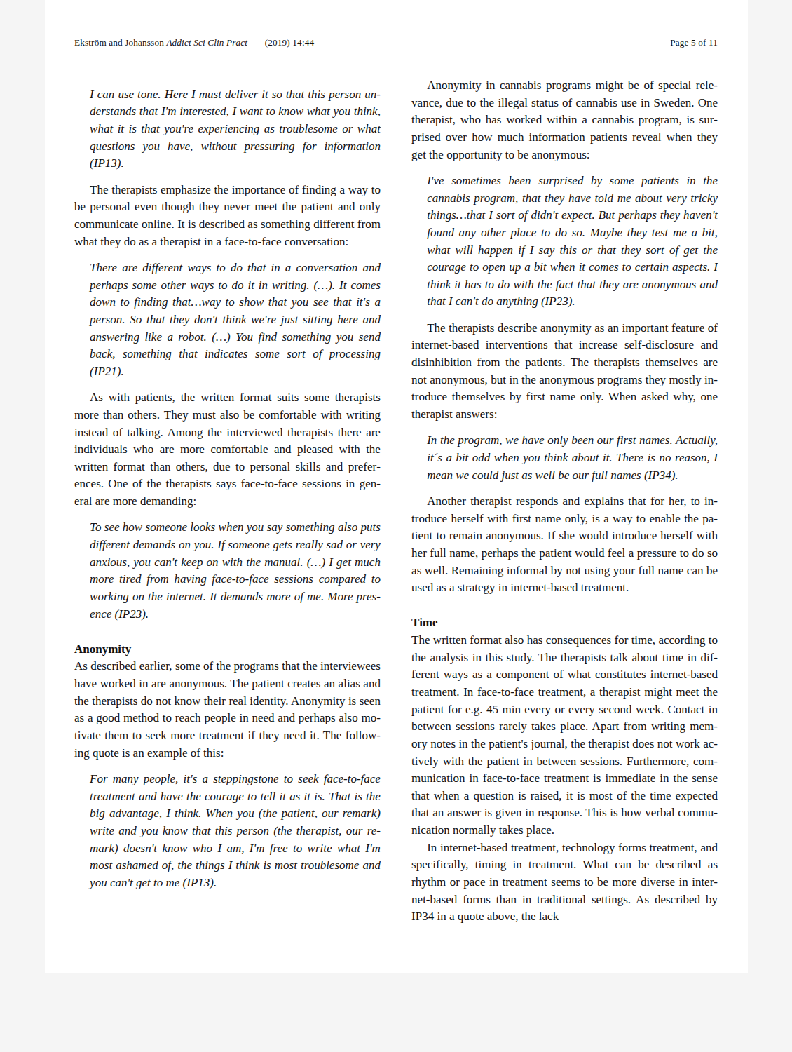Ekström and Johansson Addict Sci Clin Pract (2019) 14:44 Page 5 of 11
I can use tone. Here I must deliver it so that this person understands that I'm interested, I want to know what you think, what it is that you're experiencing as troublesome or what questions you have, without pressuring for information (IP13).
The therapists emphasize the importance of finding a way to be personal even though they never meet the patient and only communicate online. It is described as something different from what they do as a therapist in a face-to-face conversation:
There are different ways to do that in a conversation and perhaps some other ways to do it in writing. (…). It comes down to finding that…way to show that you see that it's a person. So that they don't think we're just sitting here and answering like a robot. (…) You find something you send back, something that indicates some sort of processing (IP21).
As with patients, the written format suits some therapists more than others. They must also be comfortable with writing instead of talking. Among the interviewed therapists there are individuals who are more comfortable and pleased with the written format than others, due to personal skills and preferences. One of the therapists says face-to-face sessions in general are more demanding:
To see how someone looks when you say something also puts different demands on you. If someone gets really sad or very anxious, you can't keep on with the manual. (…) I get much more tired from having face-to-face sessions compared to working on the internet. It demands more of me. More presence (IP23).
Anonymity
As described earlier, some of the programs that the interviewees have worked in are anonymous. The patient creates an alias and the therapists do not know their real identity. Anonymity is seen as a good method to reach people in need and perhaps also motivate them to seek more treatment if they need it. The following quote is an example of this:
For many people, it's a steppingstone to seek face-to-face treatment and have the courage to tell it as it is. That is the big advantage, I think. When you (the patient, our remark) write and you know that this person (the therapist, our remark) doesn't know who I am, I'm free to write what I'm most ashamed of, the things I think is most troublesome and you can't get to me (IP13).
Anonymity in cannabis programs might be of special relevance, due to the illegal status of cannabis use in Sweden. One therapist, who has worked within a cannabis program, is surprised over how much information patients reveal when they get the opportunity to be anonymous:
I've sometimes been surprised by some patients in the cannabis program, that they have told me about very tricky things…that I sort of didn't expect. But perhaps they haven't found any other place to do so. Maybe they test me a bit, what will happen if I say this or that they sort of get the courage to open up a bit when it comes to certain aspects. I think it has to do with the fact that they are anonymous and that I can't do anything (IP23).
The therapists describe anonymity as an important feature of internet-based interventions that increase self-disclosure and disinhibition from the patients. The therapists themselves are not anonymous, but in the anonymous programs they mostly introduce themselves by first name only. When asked why, one therapist answers:
In the program, we have only been our first names. Actually, it´s a bit odd when you think about it. There is no reason, I mean we could just as well be our full names (IP34).
Another therapist responds and explains that for her, to introduce herself with first name only, is a way to enable the patient to remain anonymous. If she would introduce herself with her full name, perhaps the patient would feel a pressure to do so as well. Remaining informal by not using your full name can be used as a strategy in internet-based treatment.
Time
The written format also has consequences for time, according to the analysis in this study. The therapists talk about time in different ways as a component of what constitutes internet-based treatment. In face-to-face treatment, a therapist might meet the patient for e.g. 45 min every or every second week. Contact in between sessions rarely takes place. Apart from writing memory notes in the patient's journal, the therapist does not work actively with the patient in between sessions. Furthermore, communication in face-to-face treatment is immediate in the sense that when a question is raised, it is most of the time expected that an answer is given in response. This is how verbal communication normally takes place.
In internet-based treatment, technology forms treatment, and specifically, timing in treatment. What can be described as rhythm or pace in treatment seems to be more diverse in internet-based forms than in traditional settings. As described by IP34 in a quote above, the lack